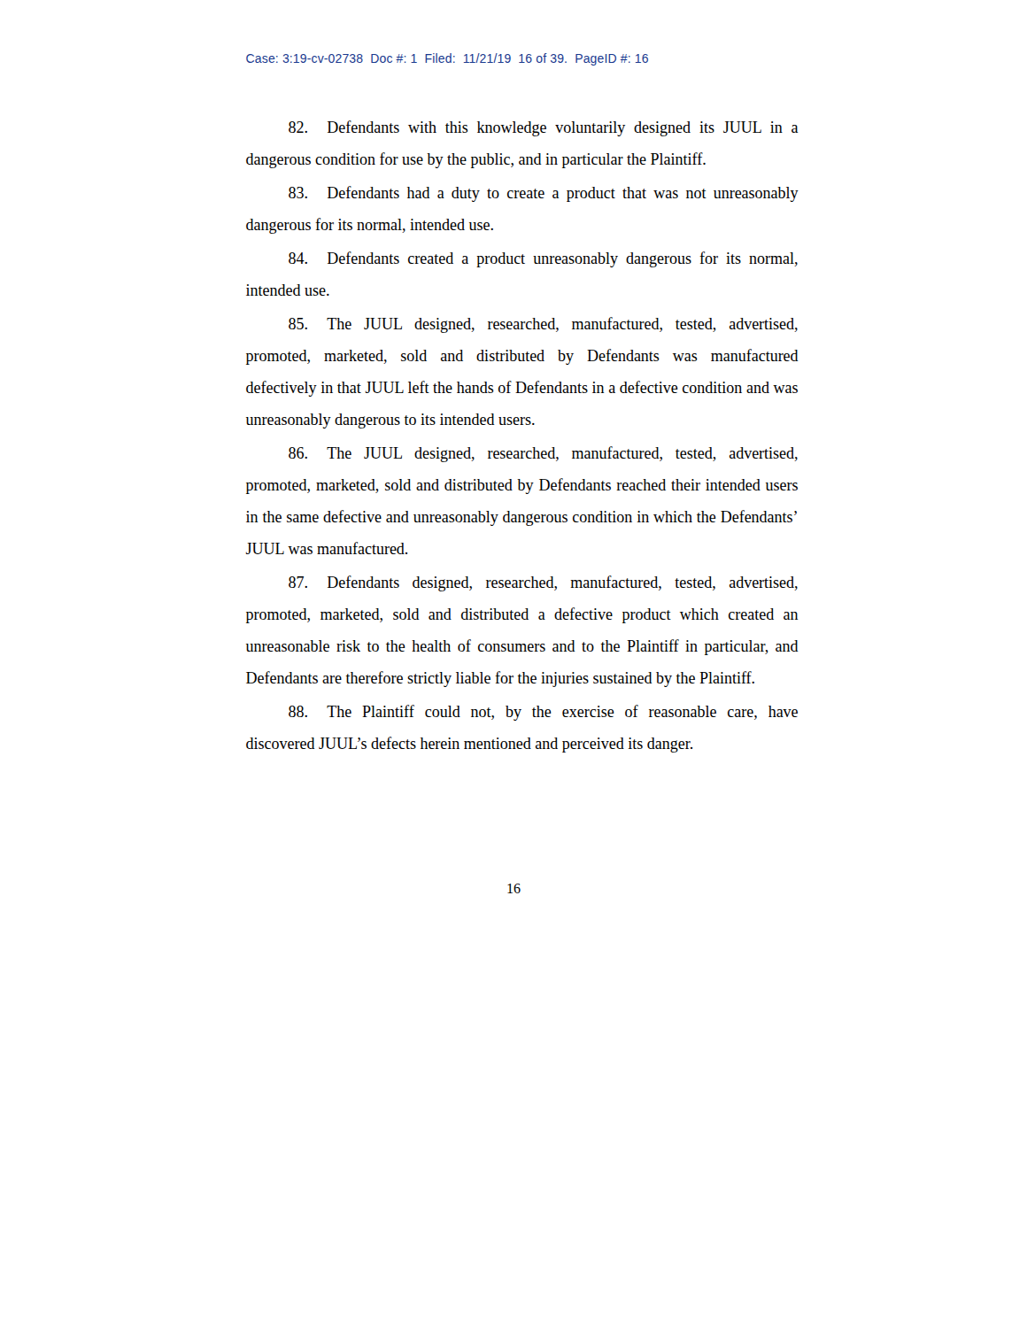Case: 3:19-cv-02738 Doc #: 1 Filed: 11/21/19 16 of 39. PageID #: 16
82. Defendants with this knowledge voluntarily designed its JUUL in a dangerous condition for use by the public, and in particular the Plaintiff.
83. Defendants had a duty to create a product that was not unreasonably dangerous for its normal, intended use.
84. Defendants created a product unreasonably dangerous for its normal, intended use.
85. The JUUL designed, researched, manufactured, tested, advertised, promoted, marketed, sold and distributed by Defendants was manufactured defectively in that JUUL left the hands of Defendants in a defective condition and was unreasonably dangerous to its intended users.
86. The JUUL designed, researched, manufactured, tested, advertised, promoted, marketed, sold and distributed by Defendants reached their intended users in the same defective and unreasonably dangerous condition in which the Defendants’ JUUL was manufactured.
87. Defendants designed, researched, manufactured, tested, advertised, promoted, marketed, sold and distributed a defective product which created an unreasonable risk to the health of consumers and to the Plaintiff in particular, and Defendants are therefore strictly liable for the injuries sustained by the Plaintiff.
88. The Plaintiff could not, by the exercise of reasonable care, have discovered JUUL’s defects herein mentioned and perceived its danger.
16